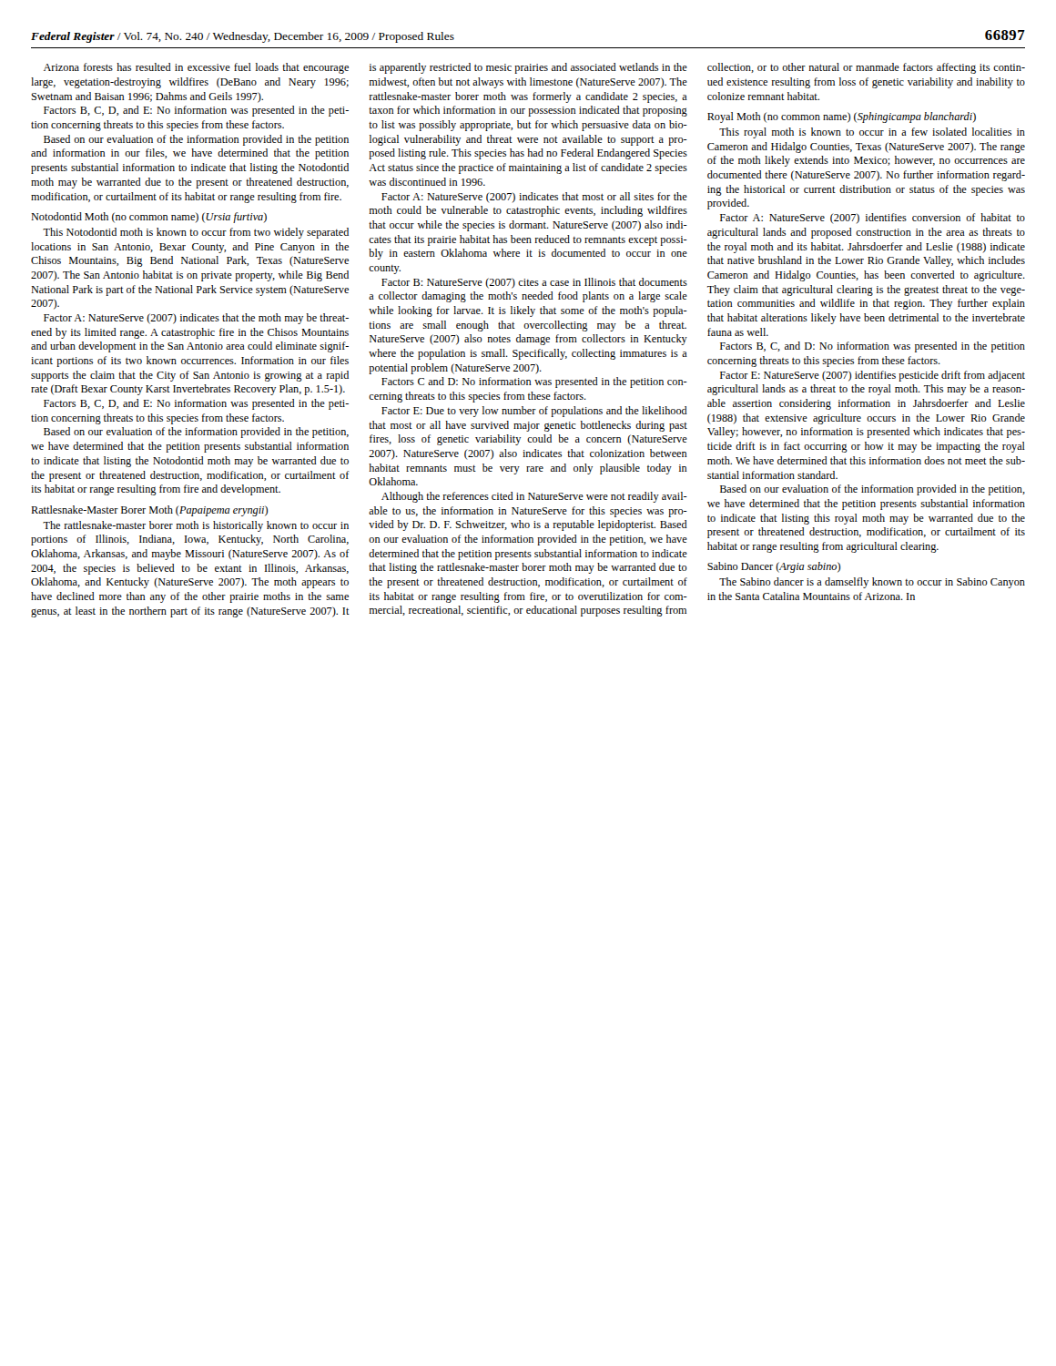Federal Register / Vol. 74, No. 240 / Wednesday, December 16, 2009 / Proposed Rules
66897
Arizona forests has resulted in excessive fuel loads that encourage large, vegetation-destroying wildfires (DeBano and Neary 1996; Swetnam and Baisan 1996; Dahms and Geils 1997).
Factors B, C, D, and E: No information was presented in the petition concerning threats to this species from these factors.
Based on our evaluation of the information provided in the petition and information in our files, we have determined that the petition presents substantial information to indicate that listing the Notodontid moth may be warranted due to the present or threatened destruction, modification, or curtailment of its habitat or range resulting from fire.
Notodontid Moth (no common name) (Ursia furtiva)
This Notodontid moth is known to occur from two widely separated locations in San Antonio, Bexar County, and Pine Canyon in the Chisos Mountains, Big Bend National Park, Texas (NatureServe 2007). The San Antonio habitat is on private property, while Big Bend National Park is part of the National Park Service system (NatureServe 2007).
Factor A: NatureServe (2007) indicates that the moth may be threatened by its limited range. A catastrophic fire in the Chisos Mountains and urban development in the San Antonio area could eliminate significant portions of its two known occurrences. Information in our files supports the claim that the City of San Antonio is growing at a rapid rate (Draft Bexar County Karst Invertebrates Recovery Plan, p. 1.5-1).
Factors B, C, D, and E: No information was presented in the petition concerning threats to this species from these factors.
Based on our evaluation of the information provided in the petition, we have determined that the petition presents substantial information to indicate that listing the Notodontid moth may be warranted due to the present or threatened destruction, modification, or curtailment of its habitat or range resulting from fire and development.
Rattlesnake-Master Borer Moth (Papaipema eryngii)
The rattlesnake-master borer moth is historically known to occur in portions of Illinois, Indiana, Iowa, Kentucky, North Carolina, Oklahoma, Arkansas, and maybe Missouri (NatureServe 2007). As of 2004, the species is believed to be extant in Illinois, Arkansas, Oklahoma, and Kentucky (NatureServe 2007). The moth appears to have declined more than any of the other prairie moths in the same genus, at least in the northern part of its range (NatureServe 2007). It is apparently restricted to mesic prairies and associated wetlands in the midwest, often but not always with limestone (NatureServe 2007). The rattlesnake-master borer moth was formerly a candidate 2 species, a taxon for which information in our possession indicated that proposing to list was possibly appropriate, but for which persuasive data on biological vulnerability and threat were not available to support a proposed listing rule. This species has had no Federal Endangered Species Act status since the practice of maintaining a list of candidate 2 species was discontinued in 1996.
Factor A: NatureServe (2007) indicates that most or all sites for the moth could be vulnerable to catastrophic events, including wildfires that occur while the species is dormant. NatureServe (2007) also indicates that its prairie habitat has been reduced to remnants except possibly in eastern Oklahoma where it is documented to occur in one county.
Factor B: NatureServe (2007) cites a case in Illinois that documents a collector damaging the moth's needed food plants on a large scale while looking for larvae. It is likely that some of the moth's populations are small enough that overcollecting may be a threat. NatureServe (2007) also notes damage from collectors in Kentucky where the population is small. Specifically, collecting immatures is a potential problem (NatureServe 2007).
Factors C and D: No information was presented in the petition concerning threats to this species from these factors.
Factor E: Due to very low number of populations and the likelihood that most or all have survived major genetic bottlenecks during past fires, loss of genetic variability could be a concern (NatureServe 2007). NatureServe (2007) also indicates that colonization between habitat remnants must be very rare and only plausible today in Oklahoma.
Although the references cited in NatureServe were not readily available to us, the information in NatureServe for this species was provided by Dr. D. F. Schweitzer, who is a reputable lepidopterist. Based on our evaluation of the information provided in the petition, we have determined that the petition presents substantial information to indicate that listing the rattlesnake-master borer moth may be warranted due to the present or threatened destruction, modification, or curtailment of its habitat or range resulting from fire, or to overutilization for commercial, recreational, scientific, or educational purposes resulting from collection, or to other natural or manmade factors affecting its continued existence resulting from loss of genetic variability and inability to colonize remnant habitat.
Royal Moth (no common name) (Sphingicampa blanchardi)
This royal moth is known to occur in a few isolated localities in Cameron and Hidalgo Counties, Texas (NatureServe 2007). The range of the moth likely extends into Mexico; however, no occurrences are documented there (NatureServe 2007). No further information regarding the historical or current distribution or status of the species was provided.
Factor A: NatureServe (2007) identifies conversion of habitat to agricultural lands and proposed construction in the area as threats to the royal moth and its habitat. Jahrsdoerfer and Leslie (1988) indicate that native brushland in the Lower Rio Grande Valley, which includes Cameron and Hidalgo Counties, has been converted to agriculture. They claim that agricultural clearing is the greatest threat to the vegetation communities and wildlife in that region. They further explain that habitat alterations likely have been detrimental to the invertebrate fauna as well.
Factors B, C, and D: No information was presented in the petition concerning threats to this species from these factors.
Factor E: NatureServe (2007) identifies pesticide drift from adjacent agricultural lands as a threat to the royal moth. This may be a reasonable assertion considering information in Jahrsdoerfer and Leslie (1988) that extensive agriculture occurs in the Lower Rio Grande Valley; however, no information is presented which indicates that pesticide drift is in fact occurring or how it may be impacting the royal moth. We have determined that this information does not meet the substantial information standard.
Based on our evaluation of the information provided in the petition, we have determined that the petition presents substantial information to indicate that listing this royal moth may be warranted due to the present or threatened destruction, modification, or curtailment of its habitat or range resulting from agricultural clearing.
Sabino Dancer (Argia sabino)
The Sabino dancer is a damselfly known to occur in Sabino Canyon in the Santa Catalina Mountains of Arizona. In